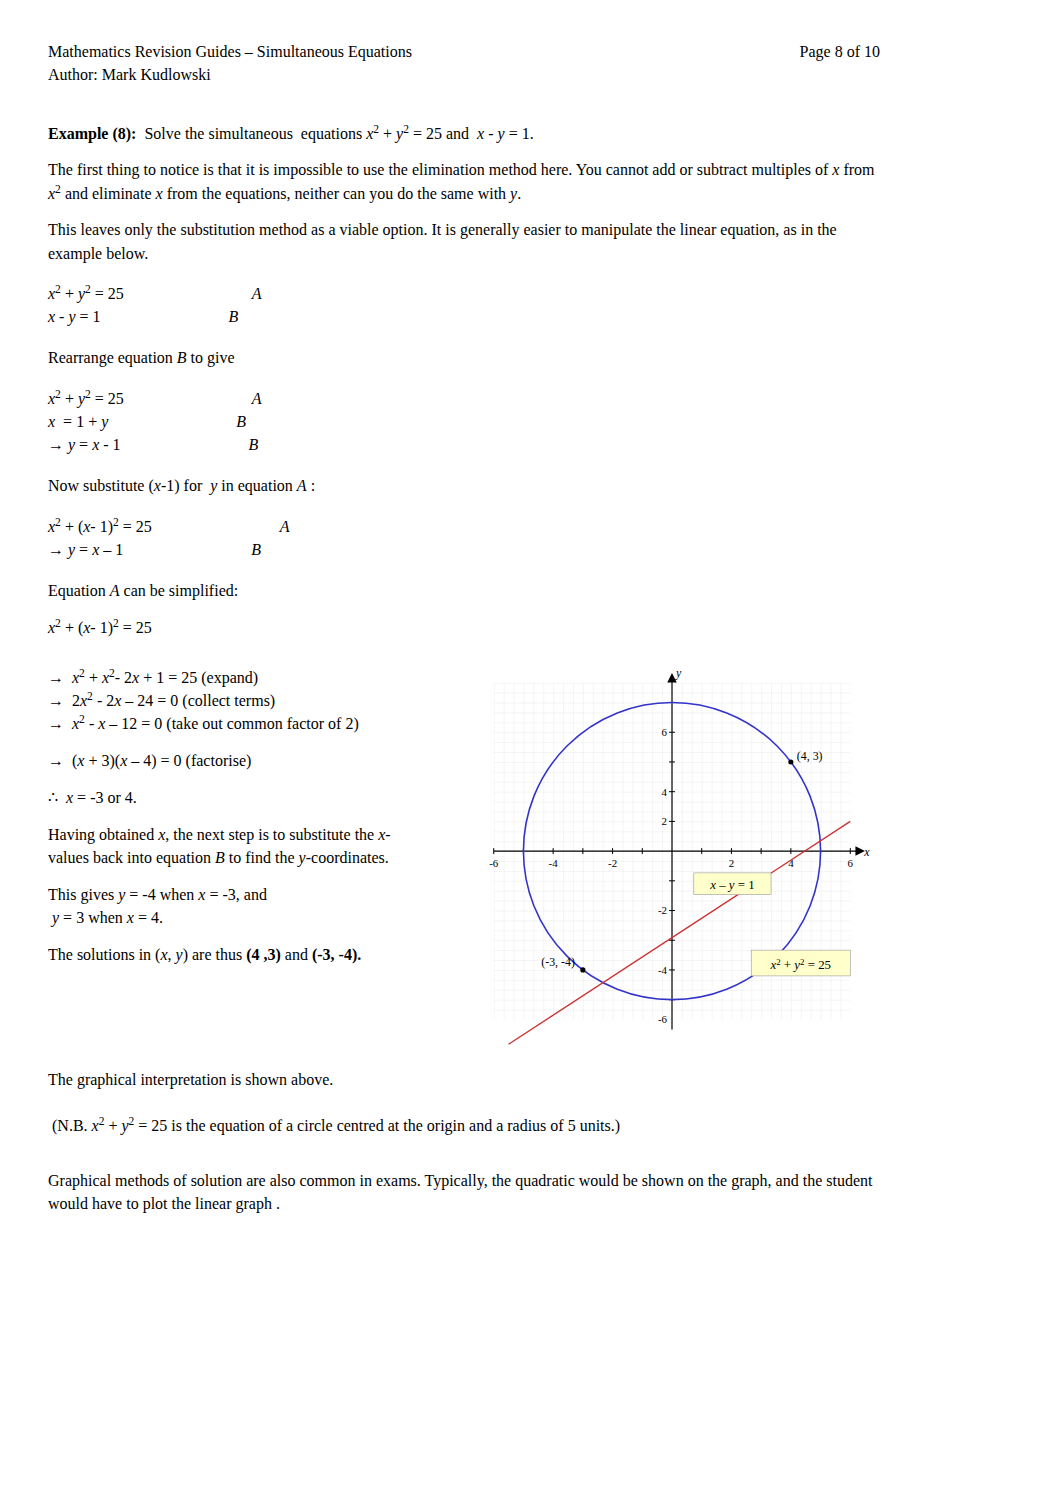Mathematics Revision Guides – Simultaneous Equations
Author: Mark Kudlowski
Page 8 of 10
Example (8): Solve the simultaneous equations x2 + y2 = 25 and x - y = 1.
The first thing to notice is that it is impossible to use the elimination method here. You cannot add or subtract multiples of x from x2 and eliminate x from the equations, neither can you do the same with y.
This leaves only the substitution method as a viable option. It is generally easier to manipulate the linear equation, as in the example below.
x2 + y2 = 25A x - y = 1B
Rearrange equation B to give
x2 + y2 = 25A x = 1 + yB → y = x - 1B
Now substitute (x-1) for y in equation A :
x2 + (x- 1)2 = 25A → y = x – 1B
Equation A can be simplified:
x2 + (x- 1)2 = 25
→ x2 + x2- 2x + 1 = 25 (expand)
→ 2x2 - 2x – 24 = 0 (collect terms)
→ x2 - x – 12 = 0 (take out common factor of 2)
→ (x + 3)(x – 4) = 0 (factorise)
∴ x = -3 or 4.
Having obtained x, the next step is to substitute the x-values back into equation B to find the y-coordinates.
This gives y = -4 when x = -3, and
y = 3 when x = 4.
The solutions in (x, y) are thus (4 ,3) and (-3, -4).
x y -6 -4 -2 2 4 6 6 4 2 -2 -4 -6 (4, 3) (-3, -4) x – y = 1 x2 + y2 = 25
The graphical interpretation is shown above.
(N.B. x2 + y2 = 25 is the equation of a circle centred at the origin and a radius of 5 units.)
Graphical methods of solution are also common in exams. Typically, the quadratic would be shown on the graph, and the student would have to plot the linear graph .